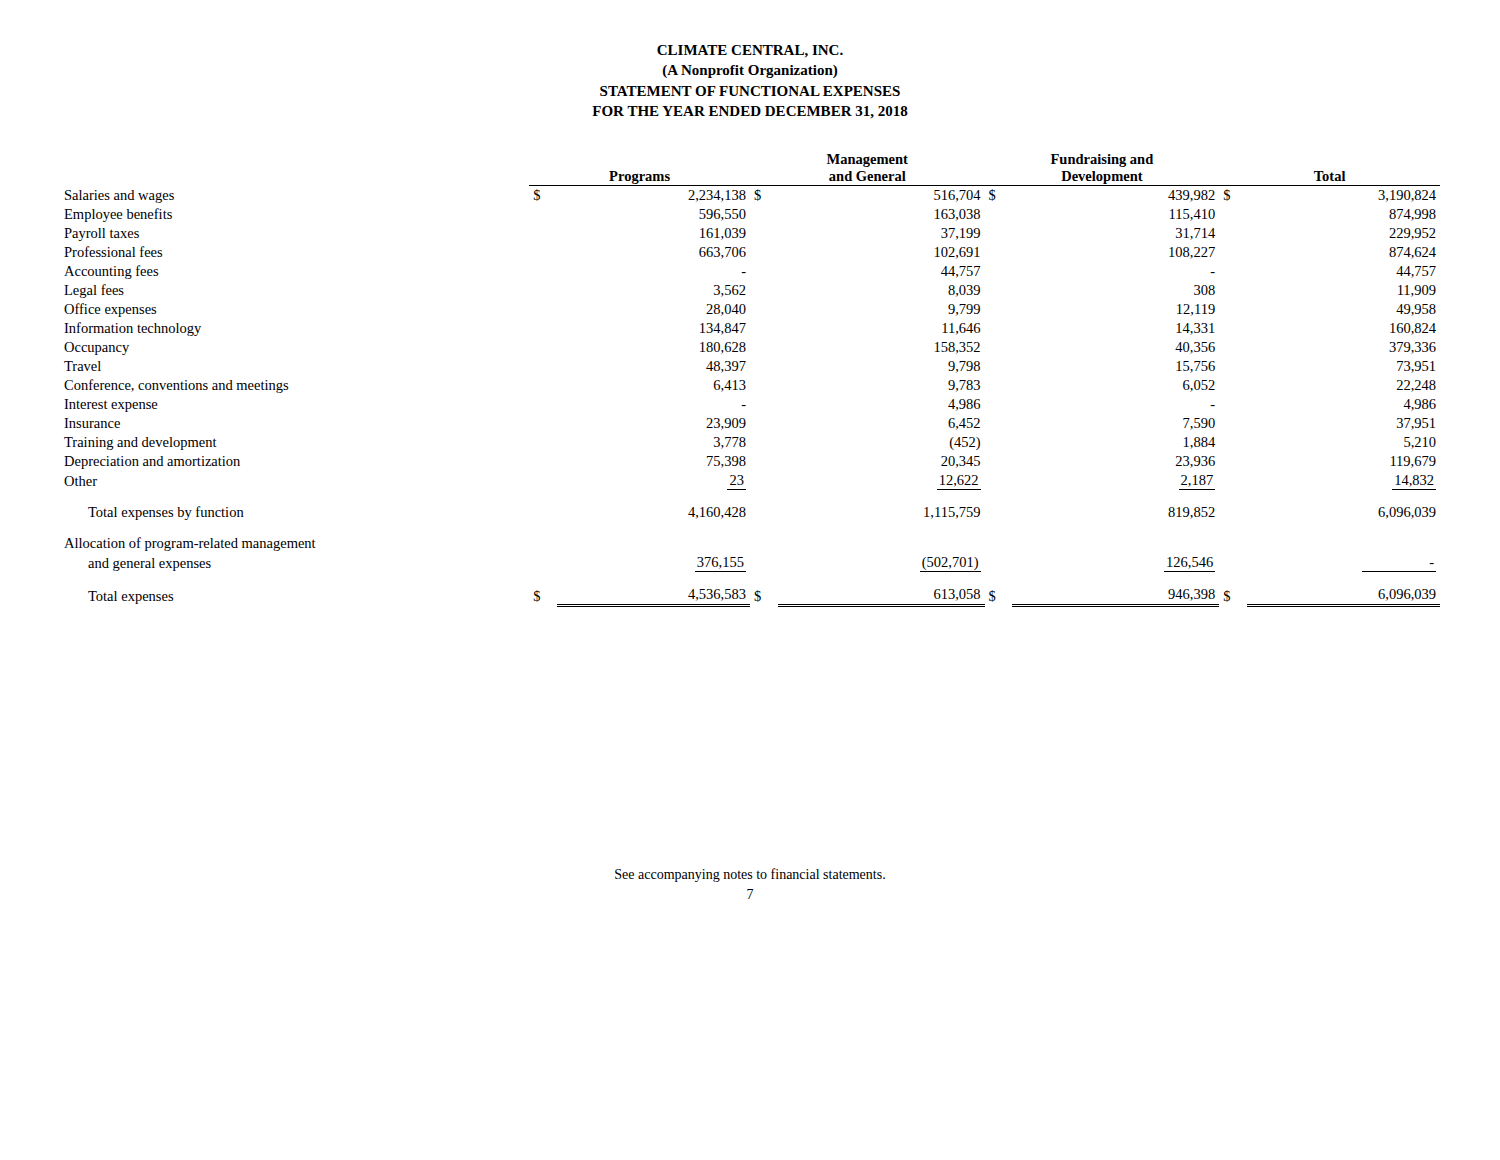CLIMATE CENTRAL, INC.
(A Nonprofit Organization)
STATEMENT OF FUNCTIONAL EXPENSES
FOR THE YEAR ENDED DECEMBER 31, 2018
| | | Management | Fundraising and | |
| --- | --- | --- | --- | --- |
| | Programs | and General | Development | Total |
| Salaries and wages | $ | 2,234,138 | $ | 516,704 | $ | 439,982 | $ | 3,190,824 |
| Employee benefits | | 596,550 | | 163,038 | | 115,410 | | 874,998 |
| Payroll taxes | | 161,039 | | 37,199 | | 31,714 | | 229,952 |
| Professional fees | | 663,706 | | 102,691 | | 108,227 | | 874,624 |
| Accounting fees | | - | | 44,757 | | - | | 44,757 |
| Legal fees | | 3,562 | | 8,039 | | 308 | | 11,909 |
| Office expenses | | 28,040 | | 9,799 | | 12,119 | | 49,958 |
| Information technology | | 134,847 | | 11,646 | | 14,331 | | 160,824 |
| Occupancy | | 180,628 | | 158,352 | | 40,356 | | 379,336 |
| Travel | | 48,397 | | 9,798 | | 15,756 | | 73,951 |
| Conference, conventions and meetings | | 6,413 | | 9,783 | | 6,052 | | 22,248 |
| Interest expense | | - | | 4,986 | | - | | 4,986 |
| Insurance | | 23,909 | | 6,452 | | 7,590 | | 37,951 |
| Training and development | | 3,778 | | (452) | | 1,884 | | 5,210 |
| Depreciation and amortization | | 75,398 | | 20,345 | | 23,936 | | 119,679 |
| Other | | 23 | | 12,622 | | 2,187 | | 14,832 |
| Total expenses by function | | 4,160,428 | | 1,115,759 | | 819,852 | | 6,096,039 |
| Allocation of program-related management | |
| and general expenses | | 376,155 | | (502,701) | | 126,546 | | - |
| Total expenses | $ | 4,536,583 | $ | 613,058 | $ | 946,398 | $ | 6,096,039 |
See accompanying notes to financial statements.
7